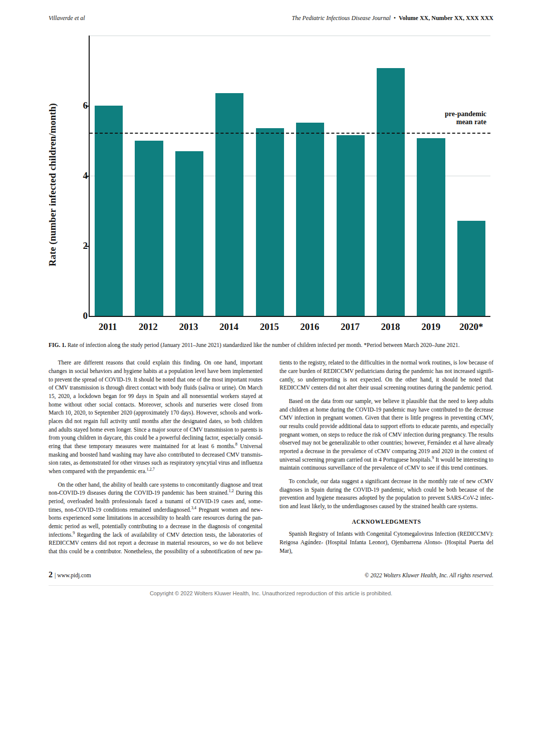Villaverde et al
The Pediatric Infectious Disease Journal • Volume XX, Number XX, XXX XXX
Rate (number infected children/month)
6
4
2
0
pre-pandemic
mean rate
2011
2012
2013
2014
2015
2016
2017
2018
2019
2020*
FIG. 1. Rate of infection along the study period (January 2011–June 2021) standardized like the number of children infected per month. *Period between March 2020–June 2021.
There are different reasons that could explain this finding. On one hand, important changes in social behaviors and hygiene habits at a population level have been implemented to prevent the spread of COVID-19. It should be noted that one of the most important routes of CMV transmission is through direct contact with body fluids (saliva or urine). On March 15, 2020, a lockdown began for 99 days in Spain and all nonessential workers stayed at home without other social contacts. Moreover, schools and nurseries were closed from March 10, 2020, to September 2020 (approximately 170 days). However, schools and workplaces did not regain full activity until months after the designated dates, so both children and adults stayed home even longer. Since a major source of CMV transmission to parents is from young children in daycare, this could be a powerful declining factor, especially considering that these temporary measures were maintained for at least 6 months.8 Universal masking and boosted hand washing may have also contributed to decreased CMV transmission rates, as demonstrated for other viruses such as respiratory syncytial virus and influenza when compared with the prepandemic era.1,2,7
On the other hand, the ability of health care systems to concomitantly diagnose and treat non-COVID-19 diseases during the COVID-19 pandemic has been strained.1,2 During this period, overloaded health professionals faced a tsunami of COVID-19 cases and, sometimes, non-COVID-19 conditions remained underdiagnosed.3,4 Pregnant women and newborns experienced some limitations in accessibility to health care resources during the pandemic period as well, potentially contributing to a decrease in the diagnosis of congenital infections.9 Regarding the lack of availability of CMV detection tests, the laboratories of REDICCMV centers did not report a decrease in material resources, so we do not believe that this could be a contributor. Nonetheless, the possibility of a subnotification of new patients to the registry, related to the difficulties in the normal work routines, is low because of the care burden of REDICCMV pediatricians during the pandemic has not increased significantly, so underreporting is not expected. On the other hand, it should be noted that REDICCMV centers did not alter their usual screening routines during the pandemic period.
Based on the data from our sample, we believe it plausible that the need to keep adults and children at home during the COVID-19 pandemic may have contributed to the decrease CMV infection in pregnant women. Given that there is little progress in preventing cCMV, our results could provide additional data to support efforts to educate parents, and especially pregnant women, on steps to reduce the risk of CMV infection during pregnancy. The results observed may not be generalizable to other countries; however, Fernández et al have already reported a decrease in the prevalence of cCMV comparing 2019 and 2020 in the context of universal screening program carried out in 4 Portuguese hospitals.9 It would be interesting to maintain continuous surveillance of the prevalence of cCMV to see if this trend continues.
To conclude, our data suggest a significant decrease in the monthly rate of new cCMV diagnoses in Spain during the COVID-19 pandemic, which could be both because of the prevention and hygiene measures adopted by the population to prevent SARS-CoV-2 infection and least likely, to the underdiagnoses caused by the strained health care systems.
ACKNOWLEDGMENTS
Spanish Registry of Infants with Congenital Cytomegalovirus Infection (REDICCMV): Reigosa Agúndez- (Hospital Infanta Leonor), Ojembarrena Alonso- (Hospital Puerta del Mar),
2 | www.pidj.com
© 2022 Wolters Kluwer Health, Inc. All rights reserved.
Copyright © 2022 Wolters Kluwer Health, Inc. Unauthorized reproduction of this article is prohibited.